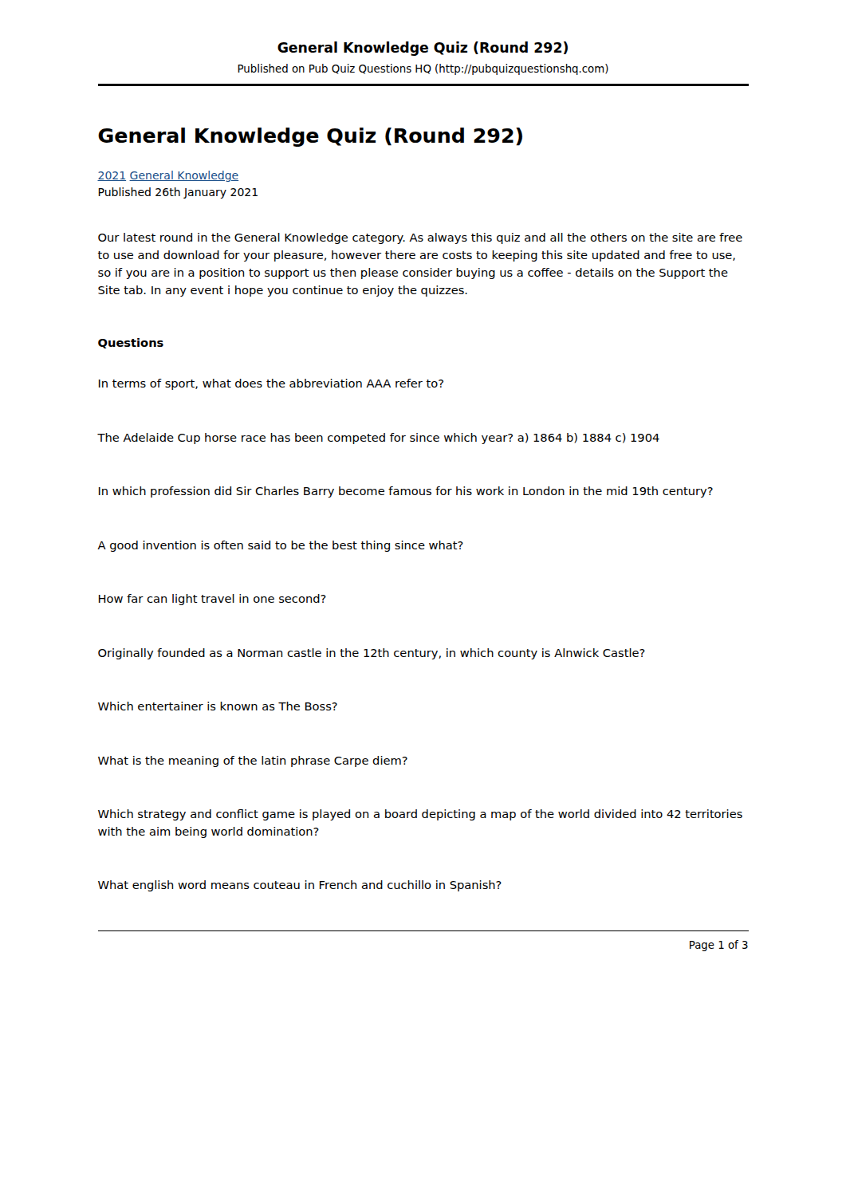General Knowledge Quiz (Round 292)
Published on Pub Quiz Questions HQ (http://pubquizquestionshq.com)
General Knowledge Quiz (Round 292)
2021 General Knowledge Published 26th January 2021
Our latest round in the General Knowledge category. As always this quiz and all the others on the site are free to use and download for your pleasure, however there are costs to keeping this site updated and free to use, so if you are in a position to support us then please consider buying us a coffee - details on the Support the Site tab. In any event i hope you continue to enjoy the quizzes.
Questions
In terms of sport, what does the abbreviation AAA refer to?
The Adelaide Cup horse race has been competed for since which year? a) 1864 b) 1884 c) 1904
In which profession did Sir Charles Barry become famous for his work in London in the mid 19th century?
A good invention is often said to be the best thing since what?
How far can light travel in one second?
Originally founded as a Norman castle in the 12th century, in which county is Alnwick Castle?
Which entertainer is known as The Boss?
What is the meaning of the latin phrase Carpe diem?
Which strategy and conflict game is played on a board depicting a map of the world divided into 42 territories with the aim being world domination?
What english word means couteau in French and cuchillo in Spanish?
Page 1 of 3